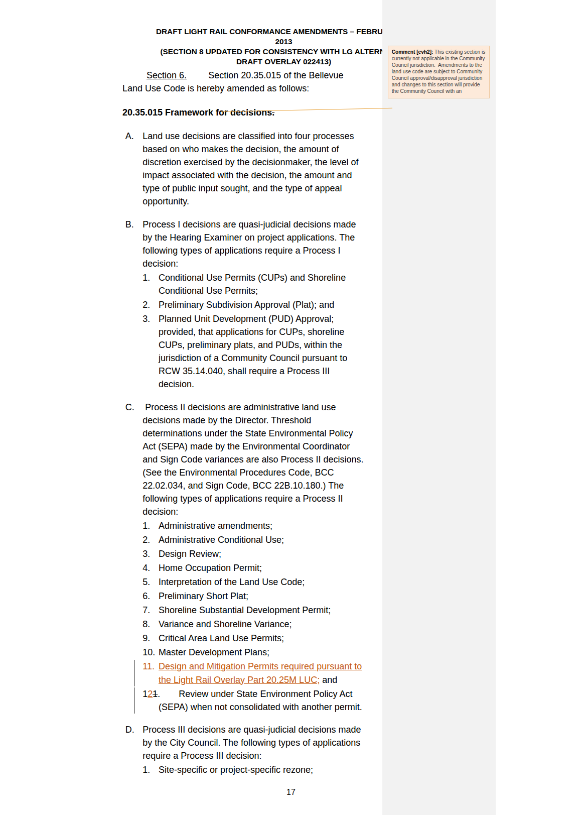Comment [cvh2]: This existing section is currently not applicable in the Community Council jurisdiction. Amendments to the land use code are subject to Community Council approval/disapproval jurisdiction and changes to this section will provide the Community Council with an opportunity to approve this section and make consistent with City-
DRAFT LIGHT RAIL CONFORMANCE AMENDMENTS – FEBRUARY 25, 2013 (SECTION 8 UPDATED FOR CONSISTENCY WITH LG ALTERNATIVE DRAFT OVERLAY 022413)
Section 6. Section 20.35.015 of the Bellevue Land Use Code is hereby amended as follows:
20.35.015 Framework for decisions.
A. Land use decisions are classified into four processes based on who makes the decision, the amount of discretion exercised by the decisionmaker, the level of impact associated with the decision, the amount and type of public input sought, and the type of appeal opportunity.
B. Process I decisions are quasi-judicial decisions made by the Hearing Examiner on project applications. The following types of applications require a Process I decision:
1. Conditional Use Permits (CUPs) and Shoreline Conditional Use Permits;
2. Preliminary Subdivision Approval (Plat); and
3. Planned Unit Development (PUD) Approval; provided, that applications for CUPs, shoreline CUPs, preliminary plats, and PUDs, within the jurisdiction of a Community Council pursuant to RCW 35.14.040, shall require a Process III decision.
C. Process II decisions are administrative land use decisions made by the Director. Threshold determinations under the State Environmental Policy Act (SEPA) made by the Environmental Coordinator and Sign Code variances are also Process II decisions. (See the Environmental Procedures Code, BCC 22.02.034, and Sign Code, BCC 22B.10.180.) The following types of applications require a Process II decision:
1. Administrative amendments;
2. Administrative Conditional Use;
3. Design Review;
4. Home Occupation Permit;
5. Interpretation of the Land Use Code;
6. Preliminary Short Plat;
7. Shoreline Substantial Development Permit;
8. Variance and Shoreline Variance;
9. Critical Area Land Use Permits;
10. Master Development Plans;
11. Design and Mitigation Permits required pursuant to the Light Rail Overlay Part 20.25M LUC; and
121. Review under State Environment Policy Act (SEPA) when not consolidated with another permit.
D. Process III decisions are quasi-judicial decisions made by the City Council. The following types of applications require a Process III decision:
1. Site-specific or project-specific rezone;
17